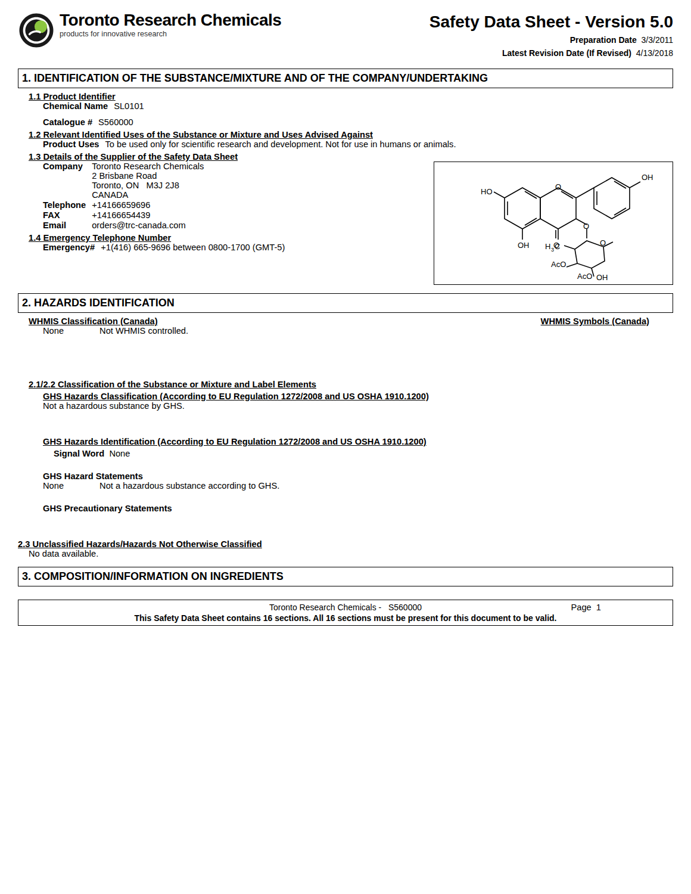Toronto Research Chemicals
products for innovative research
Safety Data Sheet - Version 5.0
Preparation Date 3/3/2011
Latest Revision Date (If Revised) 4/13/2018
1. IDENTIFICATION OF THE SUBSTANCE/MIXTURE AND OF THE COMPANY/UNDERTAKING
1.1 Product Identifier
| Chemical Name | SL0101 |
| Catalogue # | S560000 |
1.2 Relevant Identified Uses of the Substance or Mixture and Uses Advised Against
| Product Uses | To be used only for scientific research and development. Not for use in humans or animals. |
1.3 Details of the Supplier of the Safety Data Sheet
| Company | Toronto Research Chemicals 2 Brisbane Road Toronto, ON M3J 2J8 CANADA |
| Telephone | +14166659696 |
| FAX | +14166654439 |
| Email | orders@trc-canada.com |
1.4 Emergency Telephone Number
| Emergency# | +1(416) 665-9696 between 0800-1700 (GMT-5) |
HO O OH O O OH O H 3 C AcO AcO OH
2. HAZARDS IDENTIFICATION
WHMIS Classification (Canada)
WHMIS Symbols (Canada)
None Not WHMIS controlled.
2.1/2.2 Classification of the Substance or Mixture and Label Elements
GHS Hazards Classification (According to EU Regulation 1272/2008 and US OSHA 1910.1200)
Not a hazardous substance by GHS.
GHS Hazards Identification (According to EU Regulation 1272/2008 and US OSHA 1910.1200)
Signal Word None
GHS Hazard Statements
None Not a hazardous substance according to GHS.
GHS Precautionary Statements
2.3 Unclassified Hazards/Hazards Not Otherwise Classified
No data available.
3. COMPOSITION/INFORMATION ON INGREDIENTS
Page 1
Toronto Research Chemicals - S560000
This Safety Data Sheet contains 16 sections. All 16 sections must be present for this document to be valid.